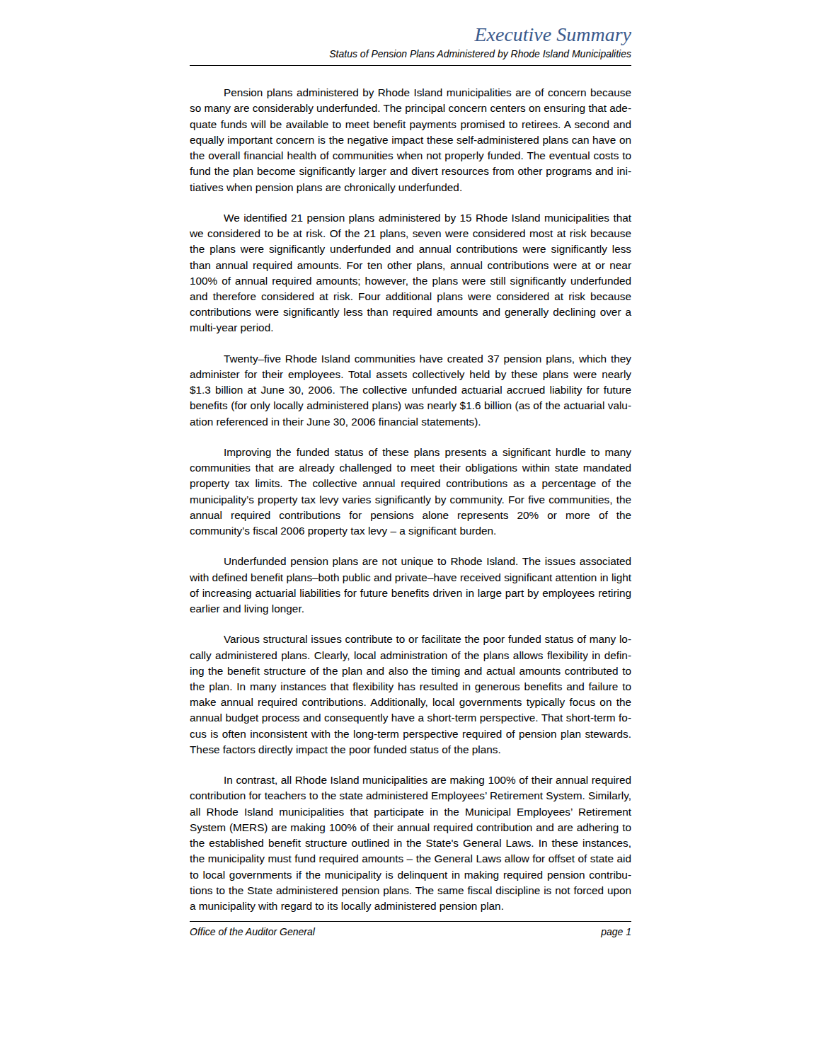Executive Summary
Status of Pension Plans Administered by Rhode Island Municipalities
Pension plans administered by Rhode Island municipalities are of concern because so many are considerably underfunded. The principal concern centers on ensuring that adequate funds will be available to meet benefit payments promised to retirees. A second and equally important concern is the negative impact these self-administered plans can have on the overall financial health of communities when not properly funded. The eventual costs to fund the plan become significantly larger and divert resources from other programs and initiatives when pension plans are chronically underfunded.
We identified 21 pension plans administered by 15 Rhode Island municipalities that we considered to be at risk. Of the 21 plans, seven were considered most at risk because the plans were significantly underfunded and annual contributions were significantly less than annual required amounts. For ten other plans, annual contributions were at or near 100% of annual required amounts; however, the plans were still significantly underfunded and therefore considered at risk. Four additional plans were considered at risk because contributions were significantly less than required amounts and generally declining over a multi-year period.
Twenty–five Rhode Island communities have created 37 pension plans, which they administer for their employees. Total assets collectively held by these plans were nearly $1.3 billion at June 30, 2006. The collective unfunded actuarial accrued liability for future benefits (for only locally administered plans) was nearly $1.6 billion (as of the actuarial valuation referenced in their June 30, 2006 financial statements).
Improving the funded status of these plans presents a significant hurdle to many communities that are already challenged to meet their obligations within state mandated property tax limits. The collective annual required contributions as a percentage of the municipality’s property tax levy varies significantly by community. For five communities, the annual required contributions for pensions alone represents 20% or more of the community’s fiscal 2006 property tax levy – a significant burden.
Underfunded pension plans are not unique to Rhode Island. The issues associated with defined benefit plans–both public and private–have received significant attention in light of increasing actuarial liabilities for future benefits driven in large part by employees retiring earlier and living longer.
Various structural issues contribute to or facilitate the poor funded status of many locally administered plans. Clearly, local administration of the plans allows flexibility in defining the benefit structure of the plan and also the timing and actual amounts contributed to the plan. In many instances that flexibility has resulted in generous benefits and failure to make annual required contributions. Additionally, local governments typically focus on the annual budget process and consequently have a short-term perspective. That short-term focus is often inconsistent with the long-term perspective required of pension plan stewards. These factors directly impact the poor funded status of the plans.
In contrast, all Rhode Island municipalities are making 100% of their annual required contribution for teachers to the state administered Employees’ Retirement System. Similarly, all Rhode Island municipalities that participate in the Municipal Employees’ Retirement System (MERS) are making 100% of their annual required contribution and are adhering to the established benefit structure outlined in the State's General Laws. In these instances, the municipality must fund required amounts – the General Laws allow for offset of state aid to local governments if the municipality is delinquent in making required pension contributions to the State administered pension plans. The same fiscal discipline is not forced upon a municipality with regard to its locally administered pension plan.
Office of the Auditor General page 1